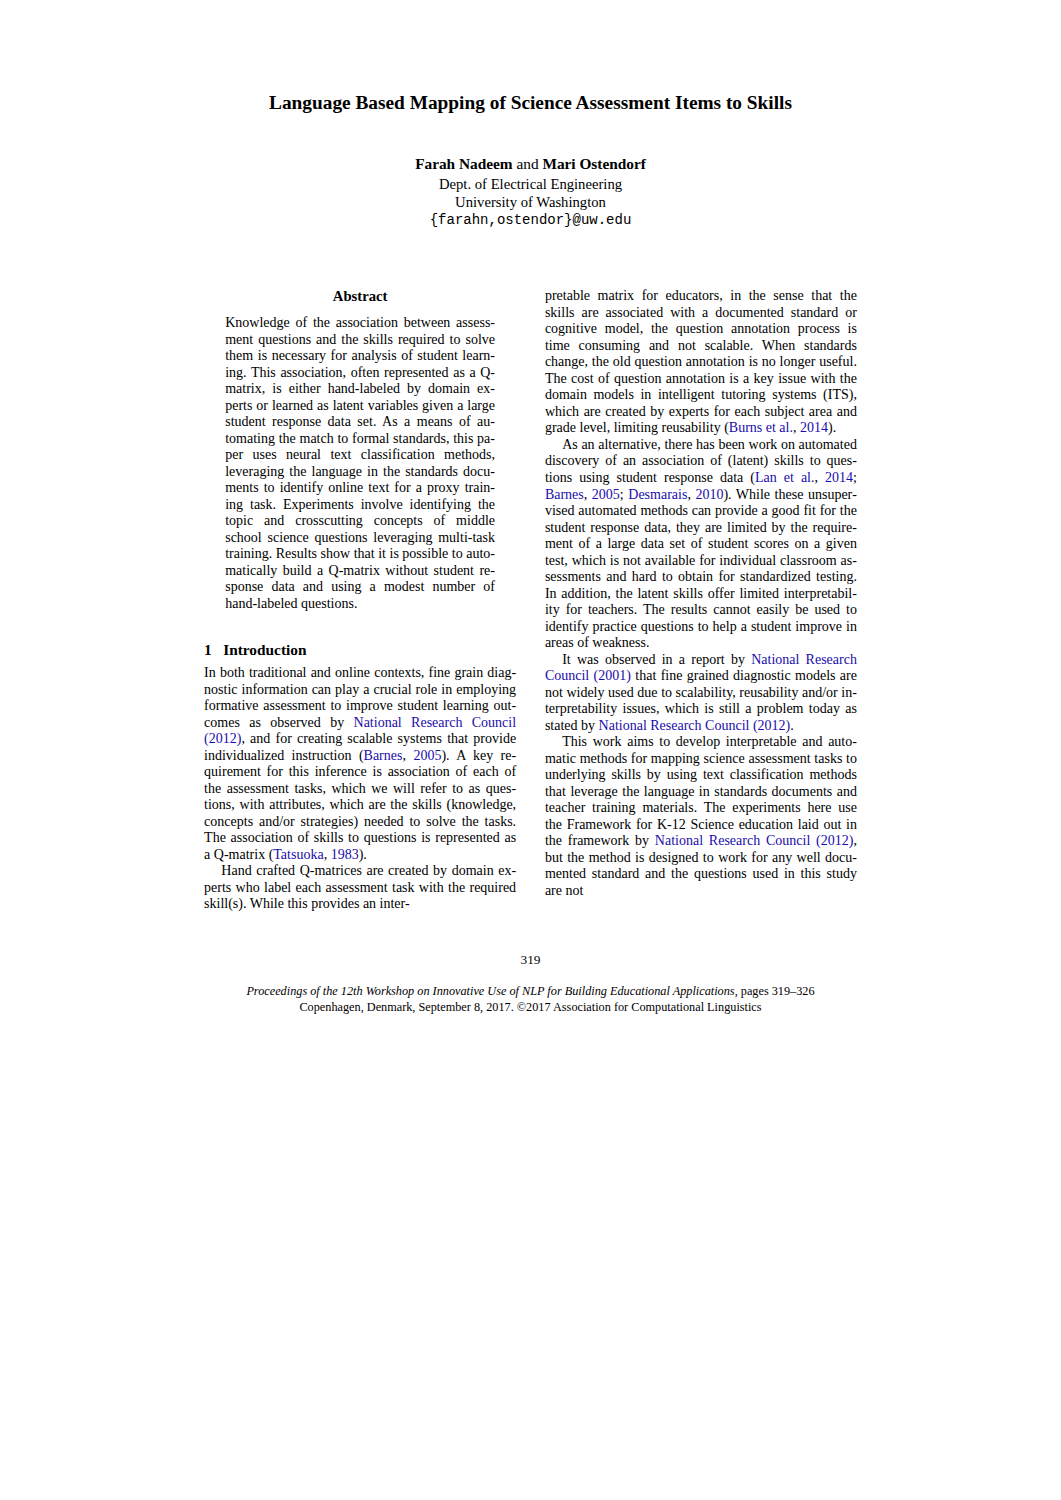Language Based Mapping of Science Assessment Items to Skills
Farah Nadeem and Mari Ostendorf
Dept. of Electrical Engineering
University of Washington
{farahn,ostendor}@uw.edu
Abstract
Knowledge of the association between assessment questions and the skills required to solve them is necessary for analysis of student learning. This association, often represented as a Q-matrix, is either hand-labeled by domain experts or learned as latent variables given a large student response data set. As a means of automating the match to formal standards, this paper uses neural text classification methods, leveraging the language in the standards documents to identify online text for a proxy training task. Experiments involve identifying the topic and crosscutting concepts of middle school science questions leveraging multi-task training. Results show that it is possible to automatically build a Q-matrix without student response data and using a modest number of hand-labeled questions.
1 Introduction
In both traditional and online contexts, fine grain diagnostic information can play a crucial role in employing formative assessment to improve student learning outcomes as observed by National Research Council (2012), and for creating scalable systems that provide individualized instruction (Barnes, 2005). A key requirement for this inference is association of each of the assessment tasks, which we will refer to as questions, with attributes, which are the skills (knowledge, concepts and/or strategies) needed to solve the tasks. The association of skills to questions is represented as a Q-matrix (Tatsuoka, 1983).
Hand crafted Q-matrices are created by domain experts who label each assessment task with the required skill(s). While this provides an inter-
pretable matrix for educators, in the sense that the skills are associated with a documented standard or cognitive model, the question annotation process is time consuming and not scalable. When standards change, the old question annotation is no longer useful. The cost of question annotation is a key issue with the domain models in intelligent tutoring systems (ITS), which are created by experts for each subject area and grade level, limiting reusability (Burns et al., 2014).
As an alternative, there has been work on automated discovery of an association of (latent) skills to questions using student response data (Lan et al., 2014; Barnes, 2005; Desmarais, 2010). While these unsupervised automated methods can provide a good fit for the student response data, they are limited by the requirement of a large data set of student scores on a given test, which is not available for individual classroom assessments and hard to obtain for standardized testing. In addition, the latent skills offer limited interpretability for teachers. The results cannot easily be used to identify practice questions to help a student improve in areas of weakness.
It was observed in a report by National Research Council (2001) that fine grained diagnostic models are not widely used due to scalability, reusability and/or interpretability issues, which is still a problem today as stated by National Research Council (2012).
This work aims to develop interpretable and automatic methods for mapping science assessment tasks to underlying skills by using text classification methods that leverage the language in standards documents and teacher training materials. The experiments here use the Framework for K-12 Science education laid out in the framework by National Research Council (2012), but the method is designed to work for any well documented standard and the questions used in this study are not
319
Proceedings of the 12th Workshop on Innovative Use of NLP for Building Educational Applications, pages 319–326
Copenhagen, Denmark, September 8, 2017. ©2017 Association for Computational Linguistics